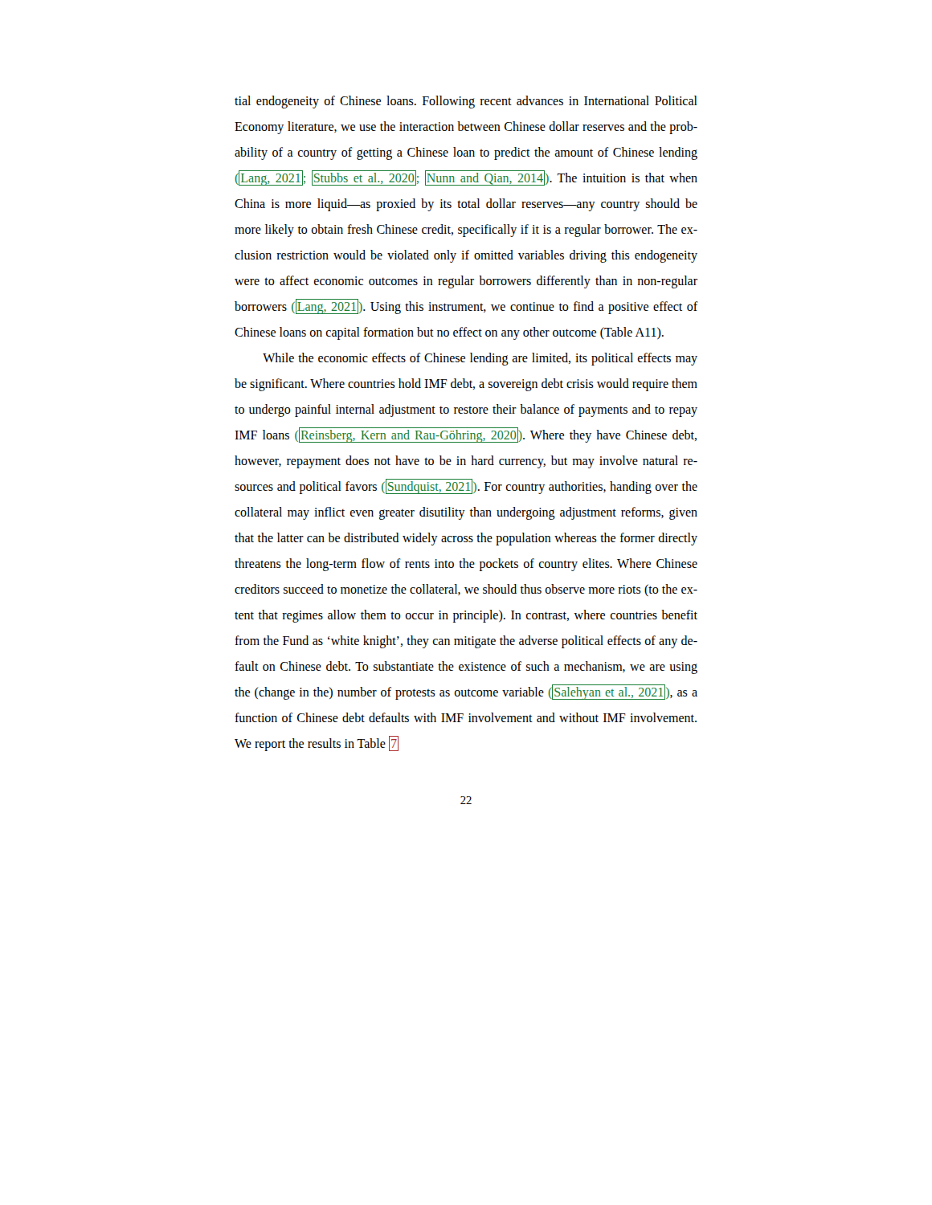tial endogeneity of Chinese loans. Following recent advances in International Political Economy literature, we use the interaction between Chinese dollar reserves and the probability of a country of getting a Chinese loan to predict the amount of Chinese lending (Lang, 2021; Stubbs et al., 2020; Nunn and Qian, 2014). The intuition is that when China is more liquid—as proxied by its total dollar reserves—any country should be more likely to obtain fresh Chinese credit, specifically if it is a regular borrower. The exclusion restriction would be violated only if omitted variables driving this endogeneity were to affect economic outcomes in regular borrowers differently than in non-regular borrowers (Lang, 2021). Using this instrument, we continue to find a positive effect of Chinese loans on capital formation but no effect on any other outcome (Table A11).
While the economic effects of Chinese lending are limited, its political effects may be significant. Where countries hold IMF debt, a sovereign debt crisis would require them to undergo painful internal adjustment to restore their balance of payments and to repay IMF loans (Reinsberg, Kern and Rau-Göhring, 2020). Where they have Chinese debt, however, repayment does not have to be in hard currency, but may involve natural resources and political favors (Sundquist, 2021). For country authorities, handing over the collateral may inflict even greater disutility than undergoing adjustment reforms, given that the latter can be distributed widely across the population whereas the former directly threatens the long-term flow of rents into the pockets of country elites. Where Chinese creditors succeed to monetize the collateral, we should thus observe more riots (to the extent that regimes allow them to occur in principle). In contrast, where countries benefit from the Fund as ‘white knight’, they can mitigate the adverse political effects of any default on Chinese debt. To substantiate the existence of such a mechanism, we are using the (change in the) number of protests as outcome variable (Salehyan et al., 2021), as a function of Chinese debt defaults with IMF involvement and without IMF involvement. We report the results in Table 7
22